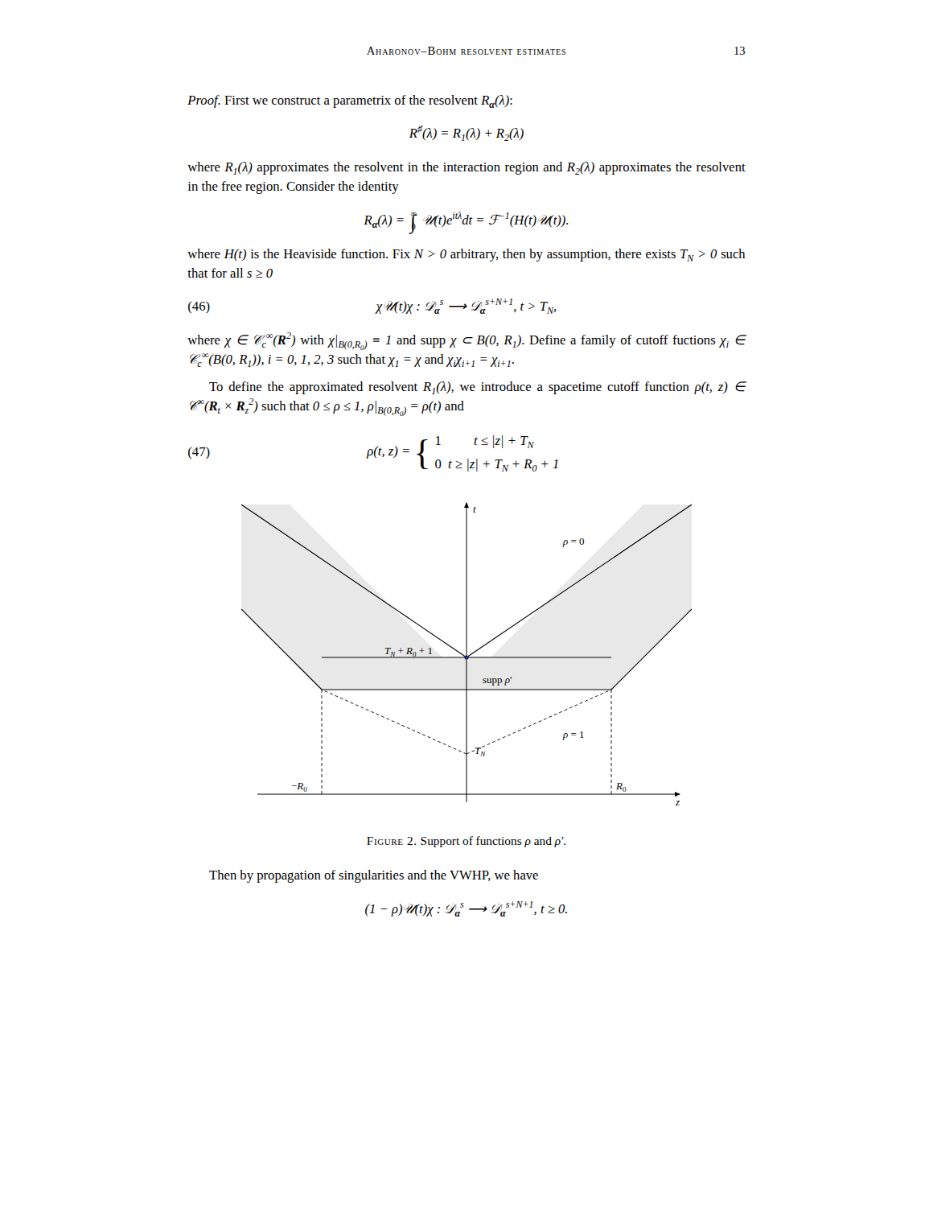Aharonov–Bohm resolvent estimates 13
Proof. First we construct a parametrix of the resolvent Rα(λ):
R♯(λ) = R1(λ) + R2(λ)
where R1(λ) approximates the resolvent in the interaction region and R2(λ) approximates the resolvent in the free region. Consider the identity
Rα(λ) = ∫∞0 𝒰(t)eitλdt = ℱ−1(H(t)𝒰(t)).
where H(t) is the Heaviside function. Fix N > 0 arbitrary, then by assumption, there exists TN > 0 such that for all s ≥ 0
(46)
χ𝒰(t)χ : 𝒟αs ⟶ 𝒟αs+N+1, t > TN,
where χ ∈ 𝒞c∞(R2) with χ|B(0,R0) ≡ 1 and supp χ ⊂ B(0, R1). Define a family of cutoff fuctions χi ∈ 𝒞c∞(B(0, R1)), i = 0, 1, 2, 3 such that χ1 = χ and χiχi+1 = χi+1.
To define the approximated resolvent R1(λ), we introduce a spacetime cutoff function ρ(t, z) ∈ 𝒞∞(Rt × Rz2) such that 0 ≤ ρ ≤ 1, ρ|B(0,R0) = ρ(t) and
(47)
ρ(t, z) = {
| 1 | t ≤ /z/ + T N |
| 0 | t ≥ /z/ + T N + R 0 + 1 |
t z ρ = 0 ρ = 1 TN + R0 + 1 TN supp ρ′ −R0 R0
Figure 2. Support of functions ρ and ρ′.
Then by propagation of singularities and the VWHP, we have
(1 − ρ)𝒰(t)χ : 𝒟αs ⟶ 𝒟αs+N+1, t ≥ 0.